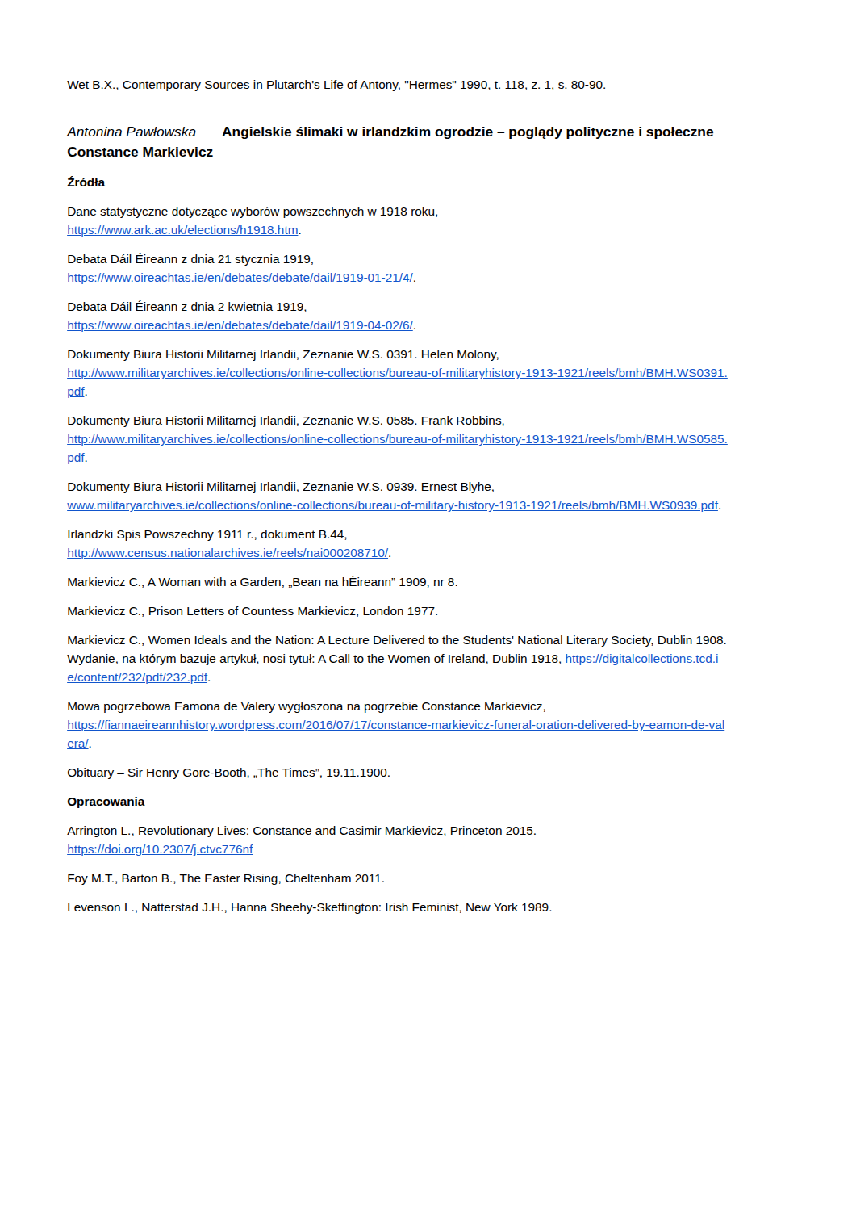Wet B.X., Contemporary Sources in Plutarch's Life of Antony, "Hermes" 1990, t. 118, z. 1, s. 80-90.
Antonina Pawłowska Angielskie ślimaki w irlandzkim ogrodzie – poglądy polityczne i społeczne Constance Markievicz
Źródła
Dane statystyczne dotyczące wyborów powszechnych w 1918 roku,
https://www.ark.ac.uk/elections/h1918.htm.
Debata Dáil Éireann z dnia 21 stycznia 1919,
https://www.oireachtas.ie/en/debates/debate/dail/1919-01-21/4/.
Debata Dáil Éireann z dnia 2 kwietnia 1919,
https://www.oireachtas.ie/en/debates/debate/dail/1919-04-02/6/.
Dokumenty Biura Historii Militarnej Irlandii, Zeznanie W.S. 0391. Helen Molony,
http://www.militaryarchives.ie/collections/online-collections/bureau-of-militaryhistory-1913-1921/reels/bmh/BMH.WS0391.pdf.
Dokumenty Biura Historii Militarnej Irlandii, Zeznanie W.S. 0585. Frank Robbins,
http://www.militaryarchives.ie/collections/online-collections/bureau-of-militaryhistory-1913-1921/reels/bmh/BMH.WS0585.pdf.
Dokumenty Biura Historii Militarnej Irlandii, Zeznanie W.S. 0939. Ernest Blyhe,
www.militaryarchives.ie/collections/online-collections/bureau-of-military-history-1913-1921/reels/bmh/BMH.WS0939.pdf.
Irlandzki Spis Powszechny 1911 r., dokument B.44,
http://www.census.nationalarchives.ie/reels/nai000208710/.
Markievicz C., A Woman with a Garden, „Bean na hÉireann” 1909, nr 8.
Markievicz C., Prison Letters of Countess Markievicz, London 1977.
Markievicz C., Women Ideals and the Nation: A Lecture Delivered to the Students' National Literary Society, Dublin 1908. Wydanie, na którym bazuje artykuł, nosi tytuł: A Call to the Women of Ireland, Dublin 1918, https://digitalcollections.tcd.ie/content/232/pdf/232.pdf.
Mowa pogrzebowa Eamona de Valery wygłoszona na pogrzebie Constance Markievicz,
https://fiannaeireannhistory.wordpress.com/2016/07/17/constance-markievicz-funeral-oration-delivered-by-eamon-de-valera/.
Obituary – Sir Henry Gore-Booth, „The Times”, 19.11.1900.
Opracowania
Arrington L., Revolutionary Lives: Constance and Casimir Markievicz, Princeton 2015.
https://doi.org/10.2307/j.ctvc776nf
Foy M.T., Barton B., The Easter Rising, Cheltenham 2011.
Levenson L., Natterstad J.H., Hanna Sheehy-Skeffington: Irish Feminist, New York 1989.